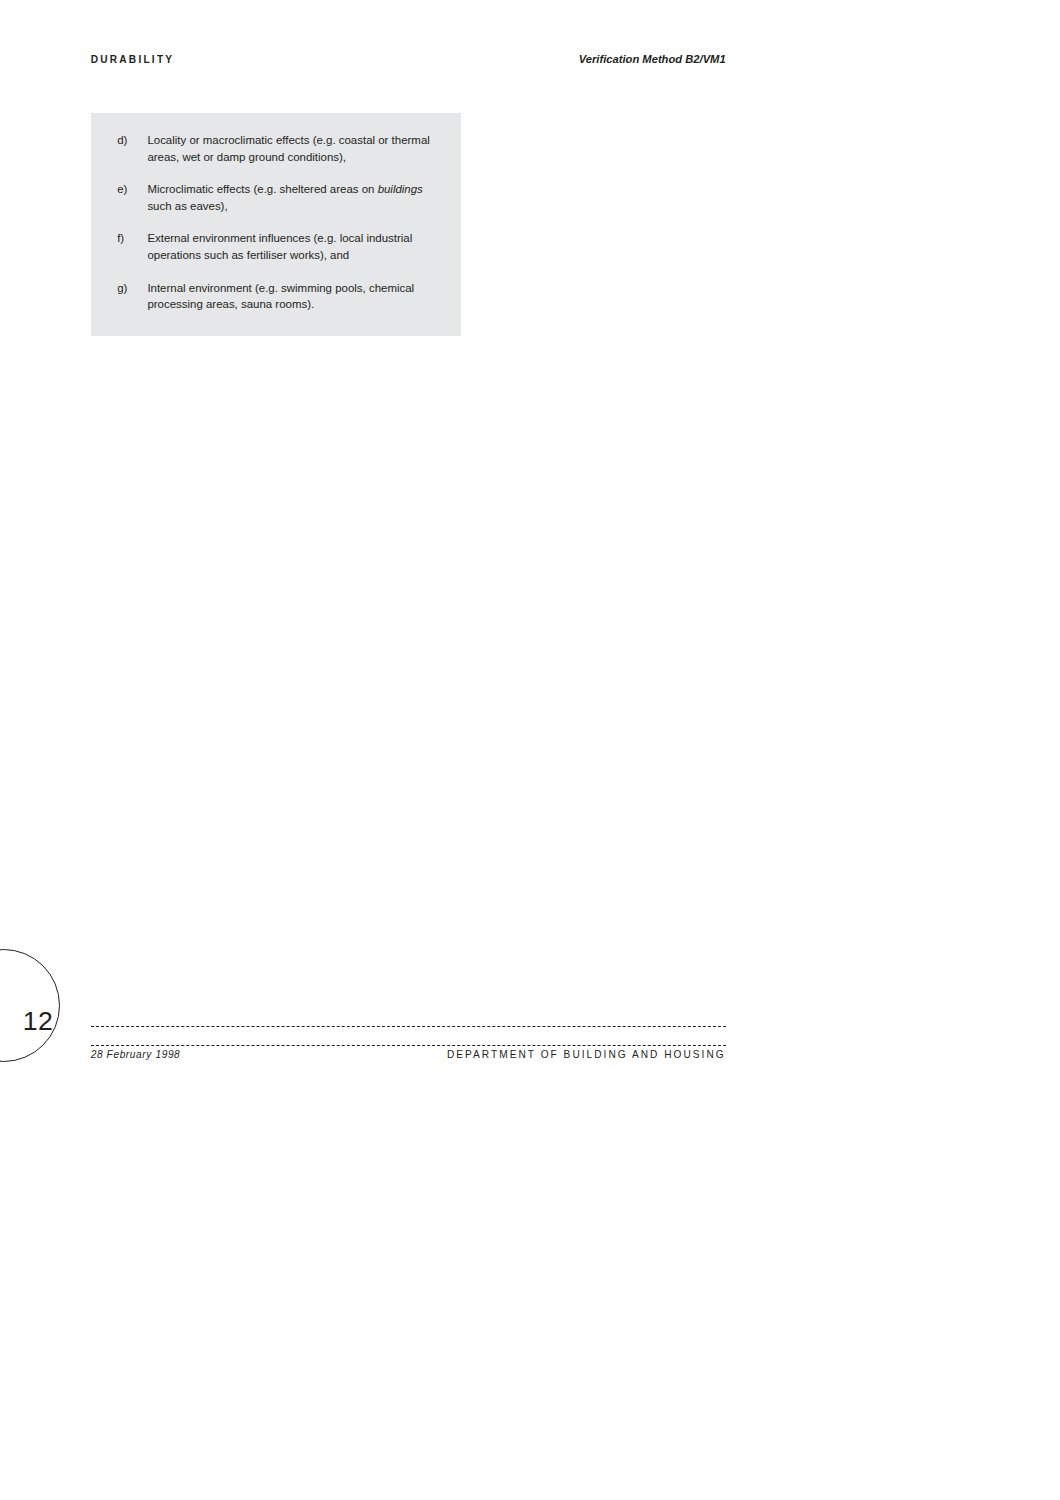Durability
Verification Method B2/VM1
d) Locality or macroclimatic effects (e.g. coastal or thermal areas, wet or damp ground conditions),
e) Microclimatic effects (e.g. sheltered areas on buildings such as eaves),
f) External environment influences (e.g. local industrial operations such as fertiliser works), and
g) Internal environment (e.g. swimming pools, chemical processing areas, sauna rooms).
12
28 February 1998 Department of Building and Housing